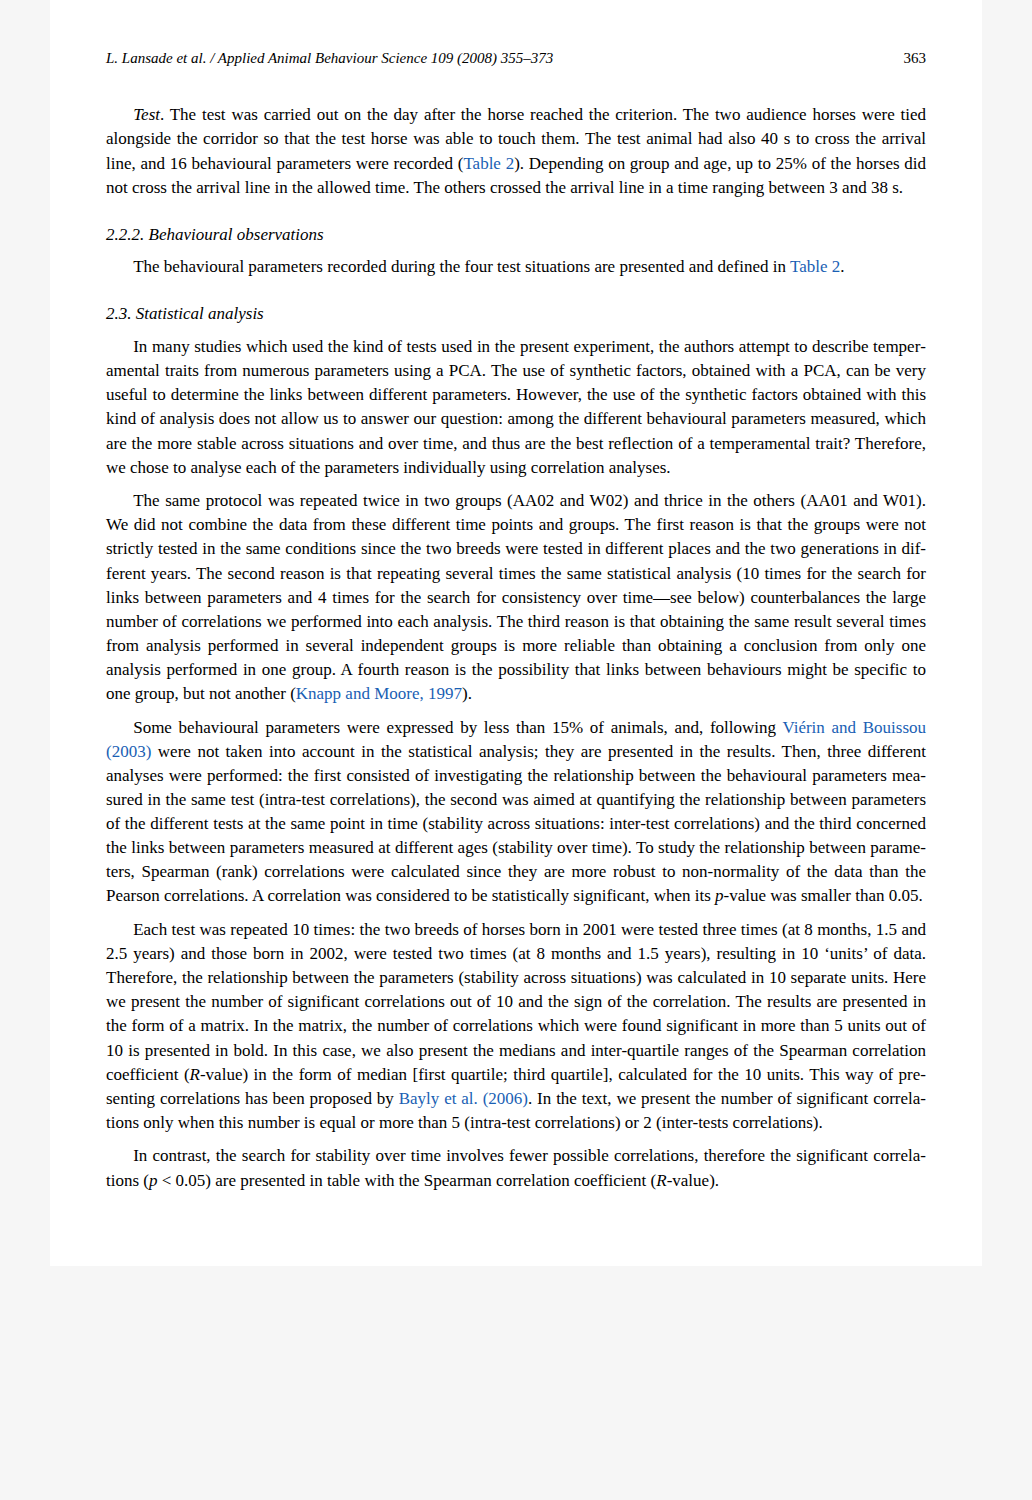L. Lansade et al. / Applied Animal Behaviour Science 109 (2008) 355–373 363
Test. The test was carried out on the day after the horse reached the criterion. The two audience horses were tied alongside the corridor so that the test horse was able to touch them. The test animal had also 40 s to cross the arrival line, and 16 behavioural parameters were recorded (Table 2). Depending on group and age, up to 25% of the horses did not cross the arrival line in the allowed time. The others crossed the arrival line in a time ranging between 3 and 38 s.
2.2.2. Behavioural observations
The behavioural parameters recorded during the four test situations are presented and defined in Table 2.
2.3. Statistical analysis
In many studies which used the kind of tests used in the present experiment, the authors attempt to describe temperamental traits from numerous parameters using a PCA. The use of synthetic factors, obtained with a PCA, can be very useful to determine the links between different parameters. However, the use of the synthetic factors obtained with this kind of analysis does not allow us to answer our question: among the different behavioural parameters measured, which are the more stable across situations and over time, and thus are the best reflection of a temperamental trait? Therefore, we chose to analyse each of the parameters individually using correlation analyses.
The same protocol was repeated twice in two groups (AA02 and W02) and thrice in the others (AA01 and W01). We did not combine the data from these different time points and groups. The first reason is that the groups were not strictly tested in the same conditions since the two breeds were tested in different places and the two generations in different years. The second reason is that repeating several times the same statistical analysis (10 times for the search for links between parameters and 4 times for the search for consistency over time—see below) counterbalances the large number of correlations we performed into each analysis. The third reason is that obtaining the same result several times from analysis performed in several independent groups is more reliable than obtaining a conclusion from only one analysis performed in one group. A fourth reason is the possibility that links between behaviours might be specific to one group, but not another (Knapp and Moore, 1997).
Some behavioural parameters were expressed by less than 15% of animals, and, following Viérin and Bouissou (2003) were not taken into account in the statistical analysis; they are presented in the results. Then, three different analyses were performed: the first consisted of investigating the relationship between the behavioural parameters measured in the same test (intra-test correlations), the second was aimed at quantifying the relationship between parameters of the different tests at the same point in time (stability across situations: inter-test correlations) and the third concerned the links between parameters measured at different ages (stability over time). To study the relationship between parameters, Spearman (rank) correlations were calculated since they are more robust to non-normality of the data than the Pearson correlations. A correlation was considered to be statistically significant, when its p-value was smaller than 0.05.
Each test was repeated 10 times: the two breeds of horses born in 2001 were tested three times (at 8 months, 1.5 and 2.5 years) and those born in 2002, were tested two times (at 8 months and 1.5 years), resulting in 10 ‘units’ of data. Therefore, the relationship between the parameters (stability across situations) was calculated in 10 separate units. Here we present the number of significant correlations out of 10 and the sign of the correlation. The results are presented in the form of a matrix. In the matrix, the number of correlations which were found significant in more than 5 units out of 10 is presented in bold. In this case, we also present the medians and inter-quartile ranges of the Spearman correlation coefficient (R-value) in the form of median [first quartile; third quartile], calculated for the 10 units. This way of presenting correlations has been proposed by Bayly et al. (2006). In the text, we present the number of significant correlations only when this number is equal or more than 5 (intra-test correlations) or 2 (inter-tests correlations).
In contrast, the search for stability over time involves fewer possible correlations, therefore the significant correlations (p < 0.05) are presented in table with the Spearman correlation coefficient (R-value).